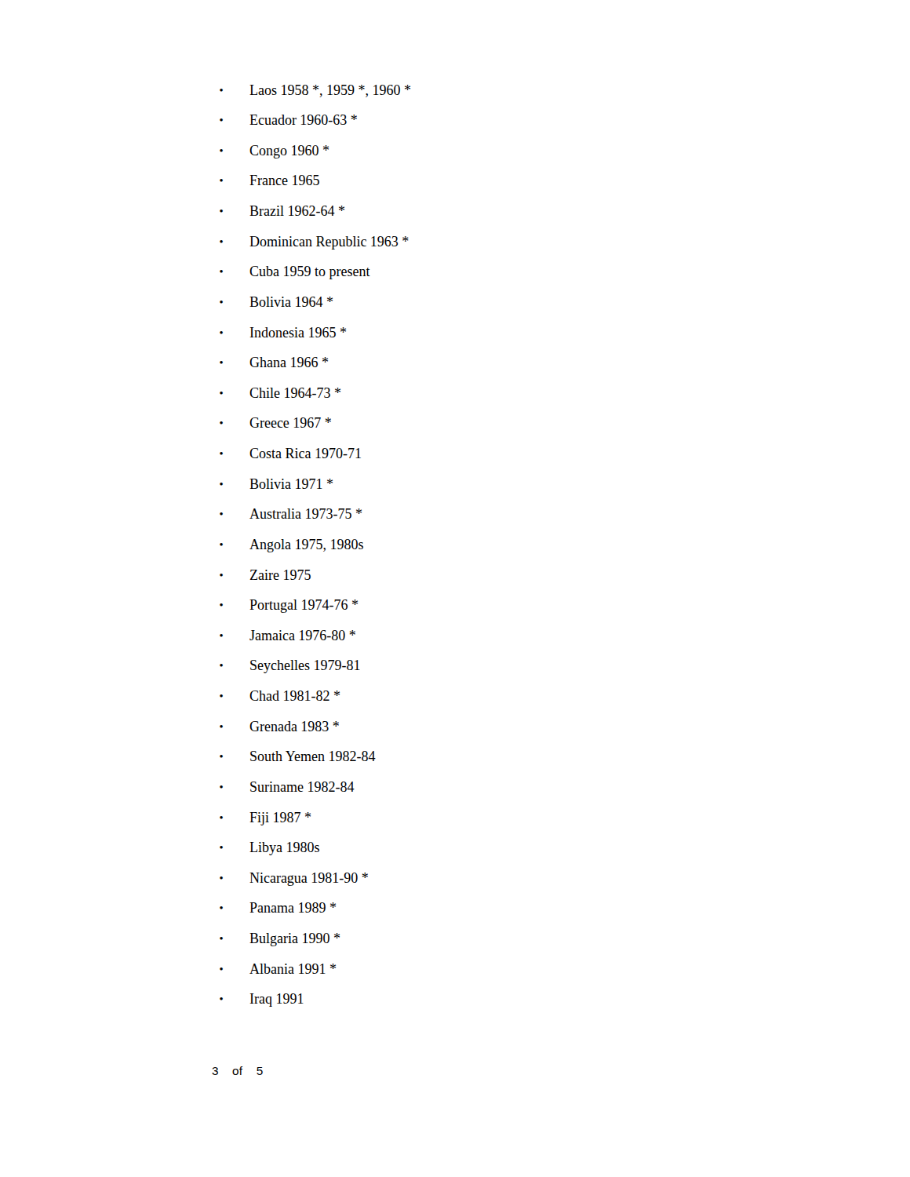Laos 1958 *, 1959 *, 1960 *
Ecuador 1960-63 *
Congo 1960 *
France 1965
Brazil 1962-64 *
Dominican Republic 1963 *
Cuba 1959 to present
Bolivia 1964 *
Indonesia 1965 *
Ghana 1966 *
Chile 1964-73 *
Greece 1967 *
Costa Rica 1970-71
Bolivia 1971 *
Australia 1973-75 *
Angola 1975, 1980s
Zaire 1975
Portugal 1974-76 *
Jamaica 1976-80 *
Seychelles 1979-81
Chad 1981-82 *
Grenada 1983 *
South Yemen 1982-84
Suriname 1982-84
Fiji 1987 *
Libya 1980s
Nicaragua 1981-90 *
Panama 1989 *
Bulgaria 1990 *
Albania 1991 *
Iraq 1991
3 of 5